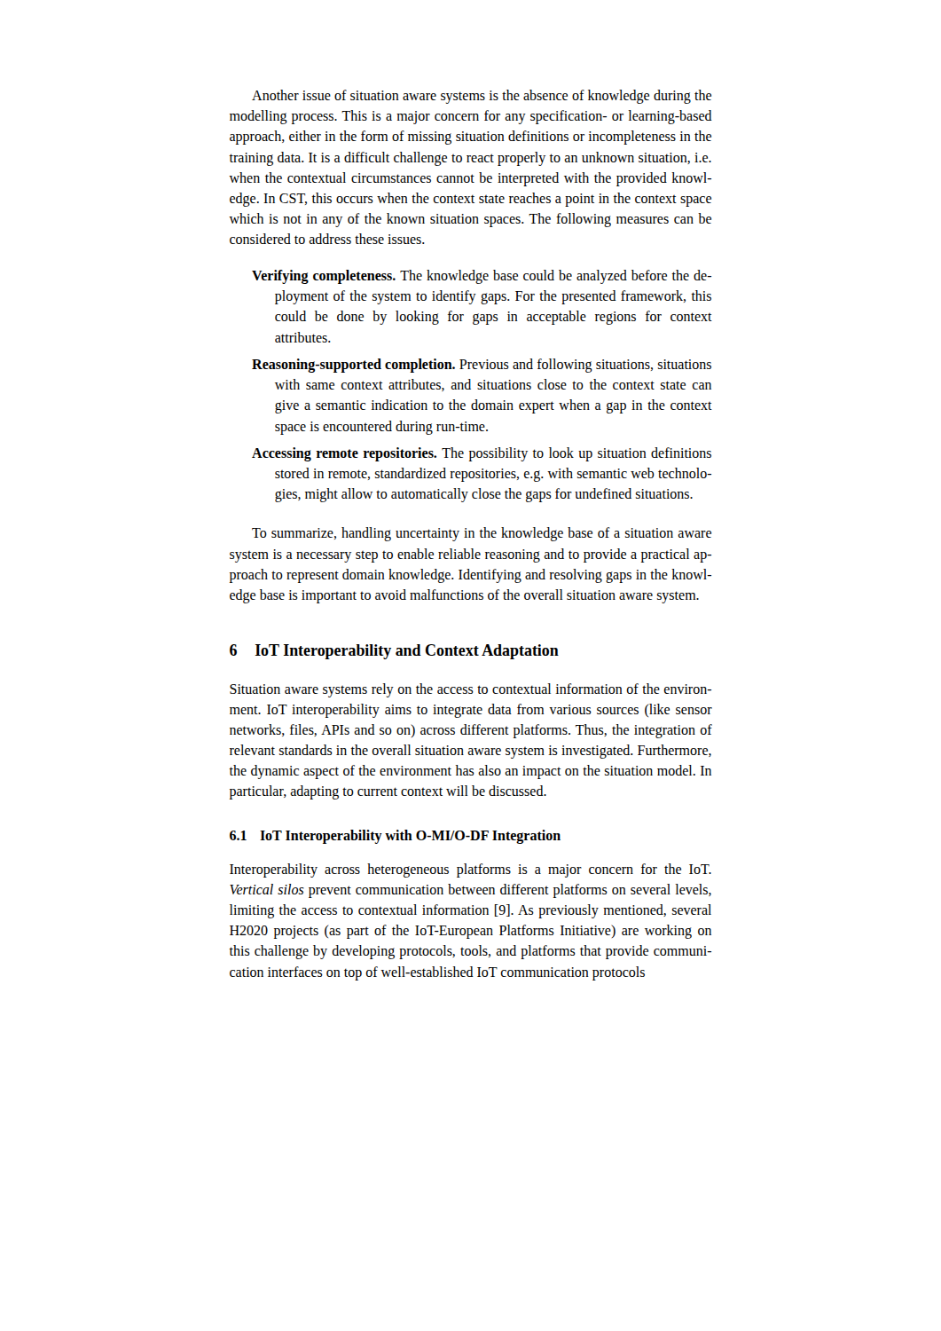Another issue of situation aware systems is the absence of knowledge during the modelling process. This is a major concern for any specification- or learning-based approach, either in the form of missing situation definitions or incompleteness in the training data. It is a difficult challenge to react properly to an unknown situation, i.e. when the contextual circumstances cannot be interpreted with the provided knowledge. In CST, this occurs when the context state reaches a point in the context space which is not in any of the known situation spaces. The following measures can be considered to address these issues.
Verifying completeness.
The knowledge base could be analyzed before the deployment of the system to identify gaps. For the presented framework, this could be done by looking for gaps in acceptable regions for context attributes.
Reasoning-supported completion.
Previous and following situations, situations with same context attributes, and situations close to the context state can give a semantic indication to the domain expert when a gap in the context space is encountered during run-time.
Accessing remote repositories.
The possibility to look up situation definitions stored in remote, standardized repositories, e.g. with semantic web technologies, might allow to automatically close the gaps for undefined situations.
To summarize, handling uncertainty in the knowledge base of a situation aware system is a necessary step to enable reliable reasoning and to provide a practical approach to represent domain knowledge. Identifying and resolving gaps in the knowledge base is important to avoid malfunctions of the overall situation aware system.
6 IoT Interoperability and Context Adaptation
Situation aware systems rely on the access to contextual information of the environment. IoT interoperability aims to integrate data from various sources (like sensor networks, files, APIs and so on) across different platforms. Thus, the integration of relevant standards in the overall situation aware system is investigated. Furthermore, the dynamic aspect of the environment has also an impact on the situation model. In particular, adapting to current context will be discussed.
6.1 IoT Interoperability with O-MI/O-DF Integration
Interoperability across heterogeneous platforms is a major concern for the IoT. Vertical silos prevent communication between different platforms on several levels, limiting the access to contextual information [9]. As previously mentioned, several H2020 projects (as part of the IoT-European Platforms Initiative) are working on this challenge by developing protocols, tools, and platforms that provide communication interfaces on top of well-established IoT communication protocols